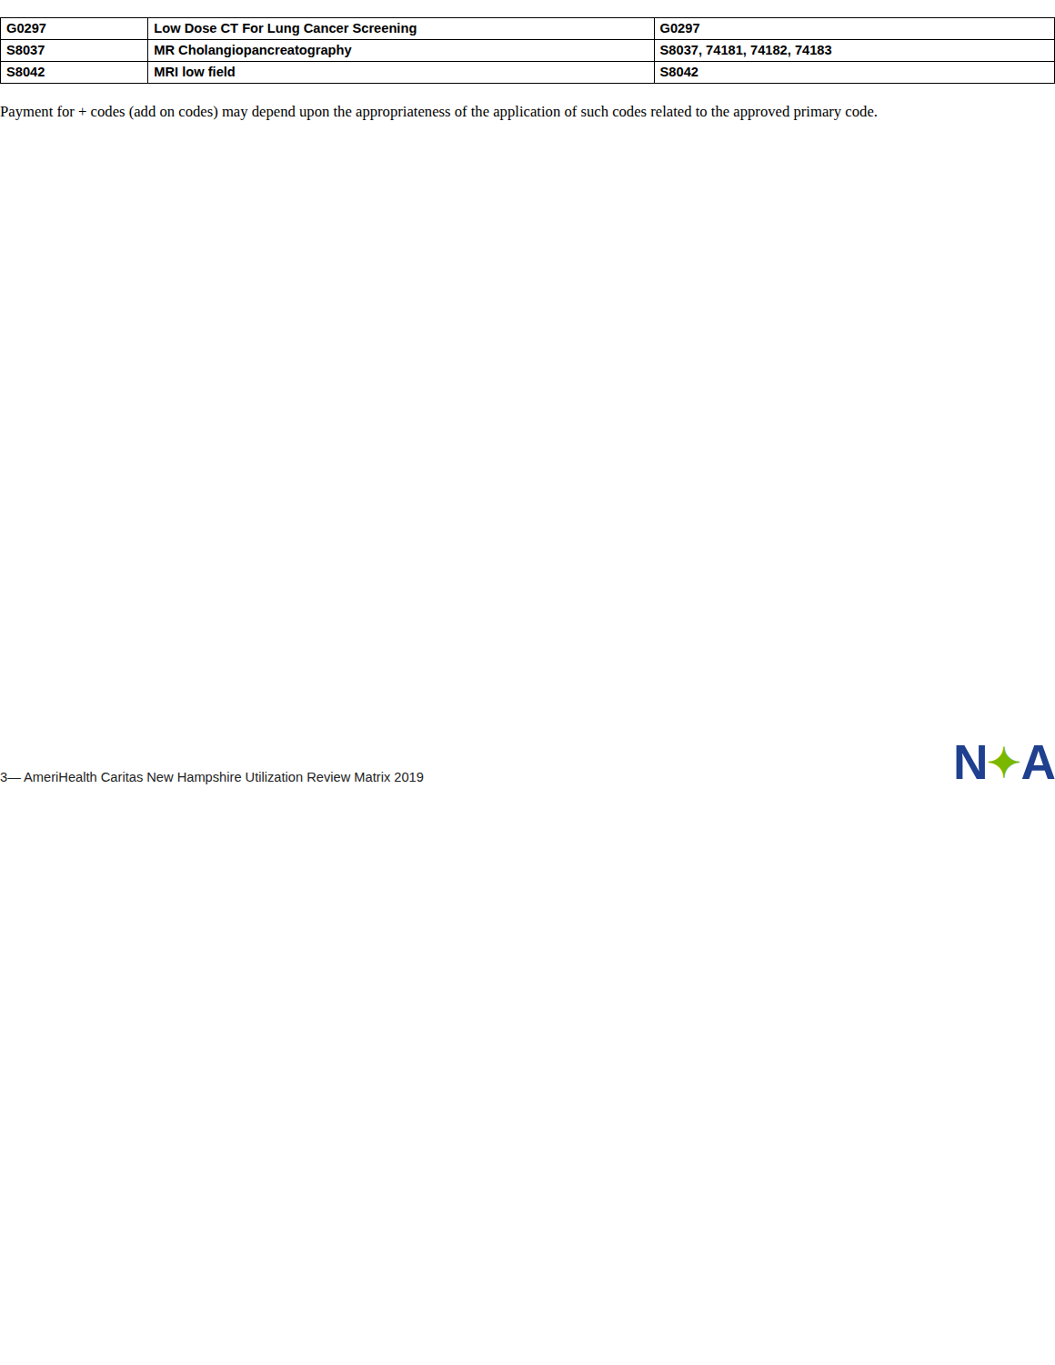| G0297 | Low Dose CT For Lung Cancer Screening | G0297 |
| S8037 | MR Cholangiopancreatography | S8037, 74181, 74182, 74183 |
| S8042 | MRI low field | S8042 |
Payment for + codes (add on codes) may depend upon the appropriateness of the application of such codes related to the approved primary code.
3— AmeriHealth Caritas New Hampshire Utilization Review Matrix 2019
N✦A